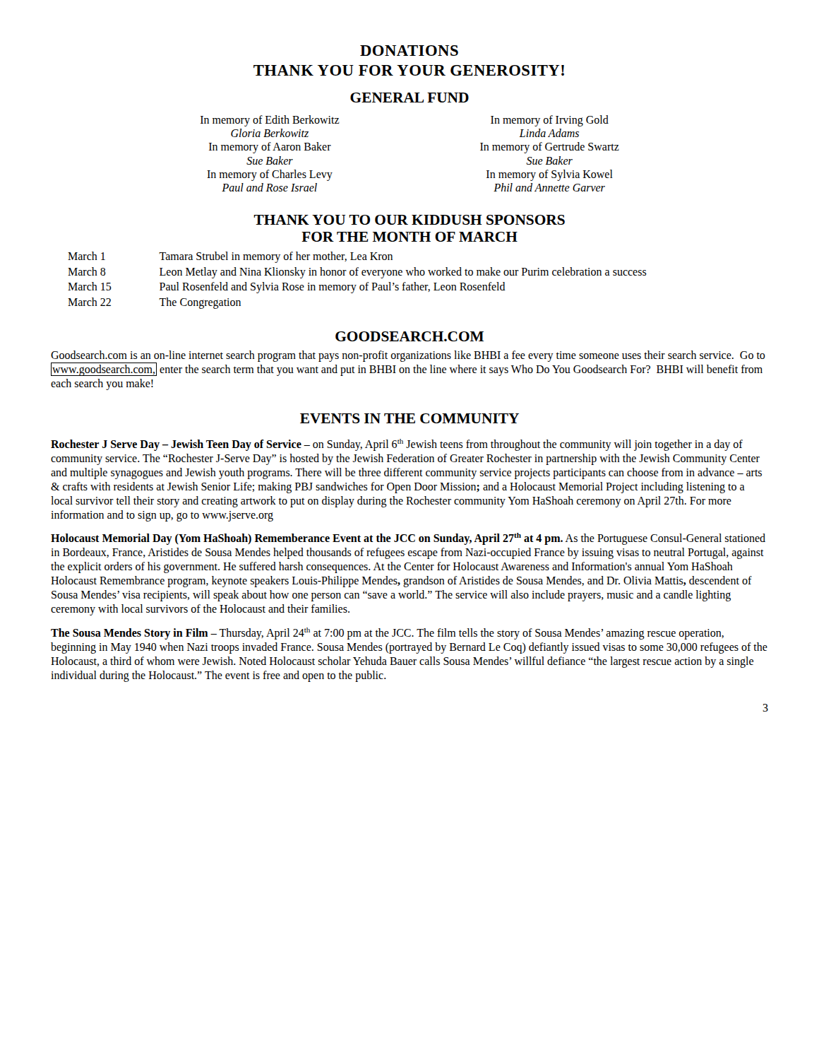DONATIONS
THANK YOU FOR YOUR GENEROSITY!
GENERAL FUND
| In memory of Edith Berkowitz | In memory of Irving Gold |
| Gloria Berkowitz | Linda Adams |
| In memory of Aaron Baker | In memory of Gertrude Swartz |
| Sue Baker | Sue Baker |
| In memory of Charles Levy | In memory of Sylvia Kowel |
| Paul and Rose Israel | Phil and Annette Garver |
THANK YOU TO OUR KIDDUSH SPONSORS
FOR THE MONTH OF MARCH
| March 1 | Tamara Strubel in memory of her mother, Lea Kron |
| March 8 | Leon Metlay and Nina Klionsky in honor of everyone who worked to make our Purim celebration a success |
| March 15 | Paul Rosenfeld and Sylvia Rose in memory of Paul’s father, Leon Rosenfeld |
| March 22 | The Congregation |
GOODSEARCH.COM
Goodsearch.com is an on-line internet search program that pays non-profit organizations like BHBI a fee every time someone uses their search service. Go to www.goodsearch.com, enter the search term that you want and put in BHBI on the line where it says Who Do You Goodsearch For? BHBI will benefit from each search you make!
EVENTS IN THE COMMUNITY
Rochester J Serve Day – Jewish Teen Day of Service – on Sunday, April 6th Jewish teens from throughout the community will join together in a day of community service. The “Rochester J-Serve Day” is hosted by the Jewish Federation of Greater Rochester in partnership with the Jewish Community Center and multiple synagogues and Jewish youth programs. There will be three different community service projects participants can choose from in advance – arts & crafts with residents at Jewish Senior Life; making PBJ sandwiches for Open Door Mission; and a Holocaust Memorial Project including listening to a local survivor tell their story and creating artwork to put on display during the Rochester community Yom HaShoah ceremony on April 27th. For more information and to sign up, go to www.jserve.org
Holocaust Memorial Day (Yom HaShoah) Rememberance Event at the JCC on Sunday, April 27th at 4 pm. As the Portuguese Consul-General stationed in Bordeaux, France, Aristides de Sousa Mendes helped thousands of refugees escape from Nazi-occupied France by issuing visas to neutral Portugal, against the explicit orders of his government. He suffered harsh consequences. At the Center for Holocaust Awareness and Information's annual Yom HaShoah Holocaust Remembrance program, keynote speakers Louis-Philippe Mendes, grandson of Aristides de Sousa Mendes, and Dr. Olivia Mattis, descendent of Sousa Mendes’ visa recipients, will speak about how one person can “save a world.” The service will also include prayers, music and a candle lighting ceremony with local survivors of the Holocaust and their families.
The Sousa Mendes Story in Film – Thursday, April 24th at 7:00 pm at the JCC. The film tells the story of Sousa Mendes’ amazing rescue operation, beginning in May 1940 when Nazi troops invaded France. Sousa Mendes (portrayed by Bernard Le Coq) defiantly issued visas to some 30,000 refugees of the Holocaust, a third of whom were Jewish. Noted Holocaust scholar Yehuda Bauer calls Sousa Mendes’ willful defiance “the largest rescue action by a single individual during the Holocaust.” The event is free and open to the public.
3